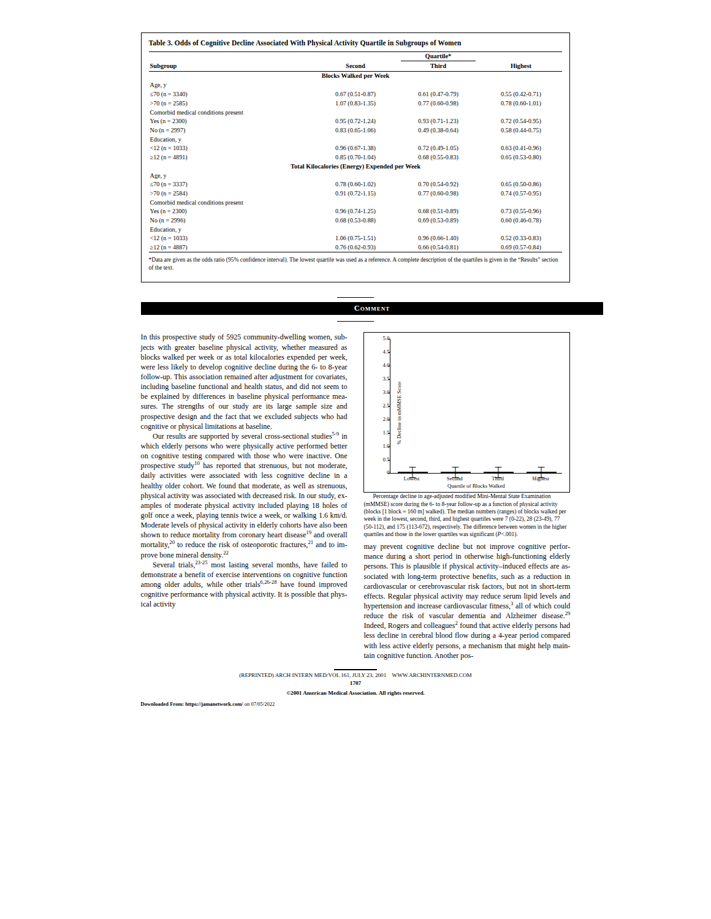Table 3. Odds of Cognitive Decline Associated With Physical Activity Quartile in Subgroups of Women
| | Quartile* |
| Subgroup | Second | Third | Highest |
| Blocks Walked per Week |
| Age, y | | | |
| ≤70 (n = 3340) | 0.67 (0.51-0.87) | 0.61 (0.47-0.79) | 0.55 (0.42-0.71) |
| >70 (n = 2585) | 1.07 (0.83-1.35) | 0.77 (0.60-0.98) | 0.78 (0.60-1.01) |
| Comorbid medical conditions present | | | |
| Yes (n = 2300) | 0.95 (0.72-1.24) | 0.93 (0.71-1.23) | 0.72 (0.54-0.95) |
| No (n = 2997) | 0.83 (0.65-1.06) | 0.49 (0.38-0.64) | 0.58 (0.44-0.75) |
| Education, y | | | |
| <12 (n = 1033) | 0.96 (0.67-1.38) | 0.72 (0.49-1.05) | 0.63 (0.41-0.96) |
| ≥12 (n = 4891) | 0.85 (0.70-1.04) | 0.68 (0.55-0.83) | 0.65 (0.53-0.80) |
| Total Kilocalories (Energy) Expended per Week |
| Age, y | | | |
| ≤70 (n = 3337) | 0.78 (0.60-1.02) | 0.70 (0.54-0.92) | 0.65 (0.50-0.86) |
| >70 (n = 2584) | 0.91 (0.72-1.15) | 0.77 (0.60-0.98) | 0.74 (0.57-0.95) |
| Comorbid medical conditions present | | | |
| Yes (n = 2300) | 0.96 (0.74-1.25) | 0.68 (0.51-0.89) | 0.73 (0.55-0.96) |
| No (n = 2996) | 0.68 (0.53-0.88) | 0.69 (0.53-0.89) | 0.60 (0.46-0.78) |
| Education, y | | | |
| <12 (n = 1033) | 1.06 (0.75-1.51) | 0.96 (0.66-1.40) | 0.52 (0.33-0.83) |
| ≥12 (n = 4887) | 0.76 (0.62-0.93) | 0.66 (0.54-0.81) | 0.69 (0.57-0.84) |
*Data are given as the odds ratio (95% confidence interval). The lowest quartile was used as a reference. A complete description of the quartiles is given in the “Results” section of the text.
Comment
In this prospective study of 5925 community-dwelling women, subjects with greater baseline physical activity, whether measured as blocks walked per week or as total kilocalories expended per week, were less likely to develop cognitive decline during the 6- to 8-year follow-up. This association remained after adjustment for covariates, including baseline functional and health status, and did not seem to be explained by differences in baseline physical performance measures. The strengths of our study are its large sample size and prospective design and the fact that we excluded subjects who had cognitive or physical limitations at baseline.
Our results are supported by several cross-sectional studies5-9 in which elderly persons who were physically active performed better on cognitive testing compared with those who were inactive. One prospective study10 has reported that strenuous, but not moderate, daily activities were associated with less cognitive decline in a healthy older cohort. We found that moderate, as well as strenuous, physical activity was associated with decreased risk. In our study, examples of moderate physical activity included playing 18 holes of golf once a week, playing tennis twice a week, or walking 1.6 km/d. Moderate levels of physical activity in elderly cohorts have also been shown to reduce mortality from coronary heart disease19 and overall mortality,20 to reduce the risk of osteoporotic fractures,21 and to improve bone mineral density.22
Several trials,23-25 most lasting several months, have failed to demonstrate a benefit of exercise interventions on cognitive function among older adults, while other trials6,26-28 have found improved cognitive performance with physical activity. It is possible that physical activity
% Decline in mMMSE Score
5.0
4.5
4.0
3.5
3.0
2.5
2.0
1.5
1.0
0.5
0
Lowest Second Third Highest
Quartile of Blocks Walked
Percentage decline in age-adjusted modified Mini-Mental State Examination (mMMSE) score during the 6- to 8-year follow-up as a function of physical activity (blocks [1 block ≈ 160 m] walked). The median numbers (ranges) of blocks walked per week in the lowest, second, third, and highest quartiles were 7 (0-22), 28 (23-49), 77 (50-112), and 175 (113-672), respectively. The difference between women in the higher quartiles and those in the lower quartiles was significant (P<.001).
may prevent cognitive decline but not improve cognitive performance during a short period in otherwise high-functioning elderly persons. This is plausible if physical activity–induced effects are associated with long-term protective benefits, such as a reduction in cardiovascular or cerebrovascular risk factors, but not in short-term effects. Regular physical activity may reduce serum lipid levels and hypertension and increase cardiovascular fitness,3 all of which could reduce the risk of vascular dementia and Alzheimer disease.29 Indeed, Rogers and colleagues2 found that active elderly persons had less decline in cerebral blood flow during a 4-year period compared with less active elderly persons, a mechanism that might help maintain cognitive function. Another pos-
(REPRINTED) ARCH INTERN MED/VOL 161, JULY 23, 2001 WWW.ARCHINTERNMED.COM
1707
©2001 American Medical Association. All rights reserved.
Downloaded From: https://jamanetwork.com/ on 07/05/2022